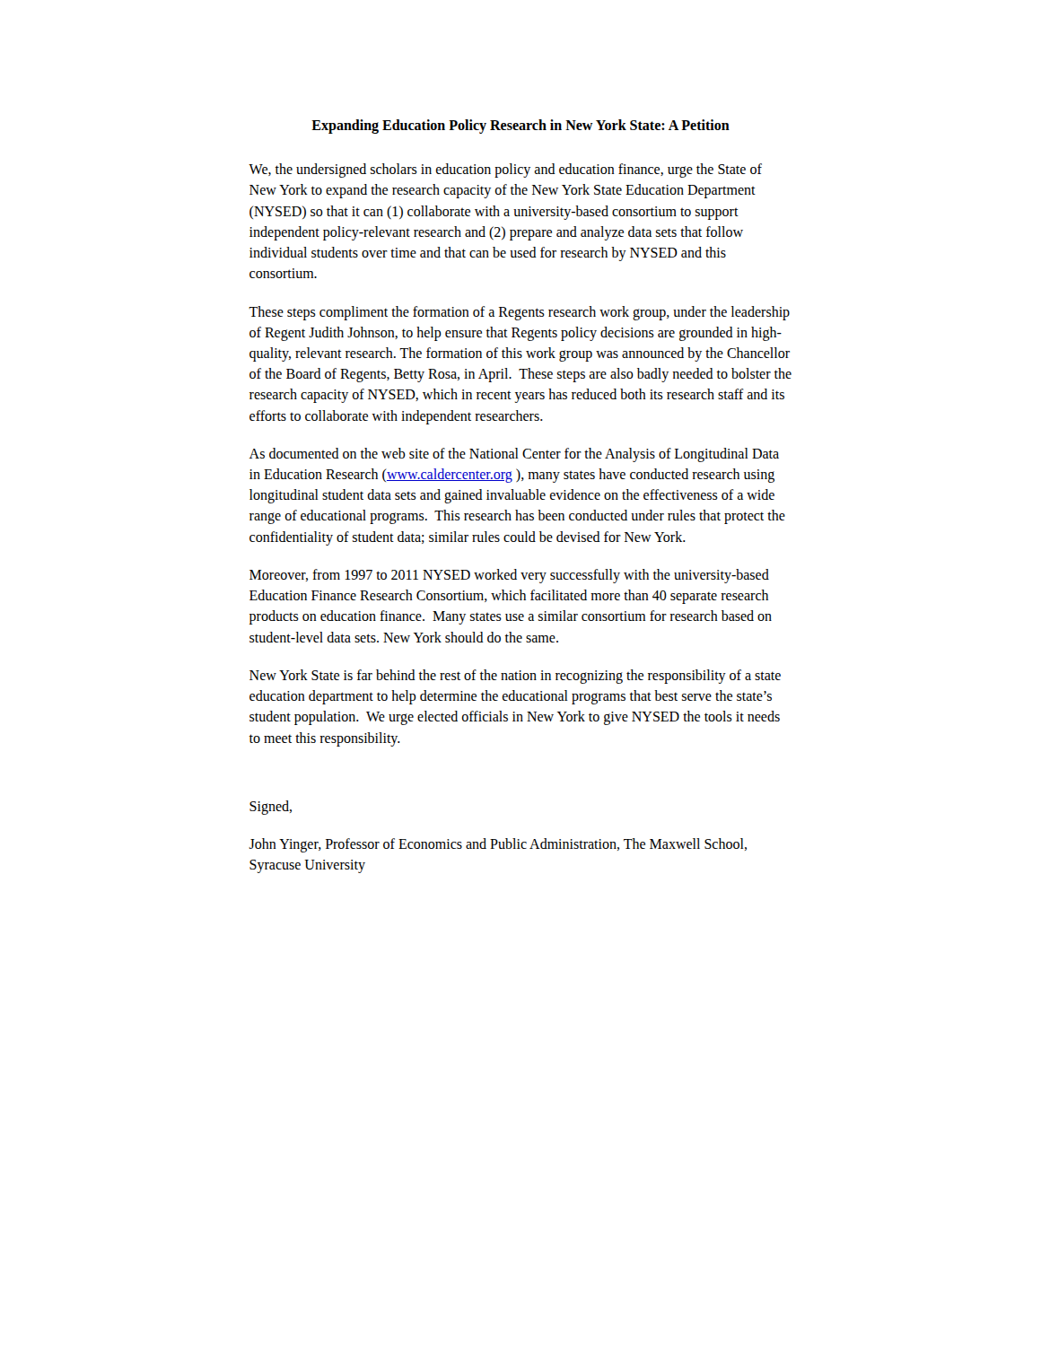Expanding Education Policy Research in New York State: A Petition
We, the undersigned scholars in education policy and education finance, urge the State of New York to expand the research capacity of the New York State Education Department (NYSED) so that it can (1) collaborate with a university-based consortium to support independent policy-relevant research and (2) prepare and analyze data sets that follow individual students over time and that can be used for research by NYSED and this consortium.
These steps compliment the formation of a Regents research work group, under the leadership of Regent Judith Johnson, to help ensure that Regents policy decisions are grounded in high-quality, relevant research. The formation of this work group was announced by the Chancellor of the Board of Regents, Betty Rosa, in April. These steps are also badly needed to bolster the research capacity of NYSED, which in recent years has reduced both its research staff and its efforts to collaborate with independent researchers.
As documented on the web site of the National Center for the Analysis of Longitudinal Data in Education Research (www.caldercenter.org ), many states have conducted research using longitudinal student data sets and gained invaluable evidence on the effectiveness of a wide range of educational programs. This research has been conducted under rules that protect the confidentiality of student data; similar rules could be devised for New York.
Moreover, from 1997 to 2011 NYSED worked very successfully with the university-based Education Finance Research Consortium, which facilitated more than 40 separate research products on education finance. Many states use a similar consortium for research based on student-level data sets. New York should do the same.
New York State is far behind the rest of the nation in recognizing the responsibility of a state education department to help determine the educational programs that best serve the state’s student population. We urge elected officials in New York to give NYSED the tools it needs to meet this responsibility.
Signed,
John Yinger, Professor of Economics and Public Administration, The Maxwell School, Syracuse University